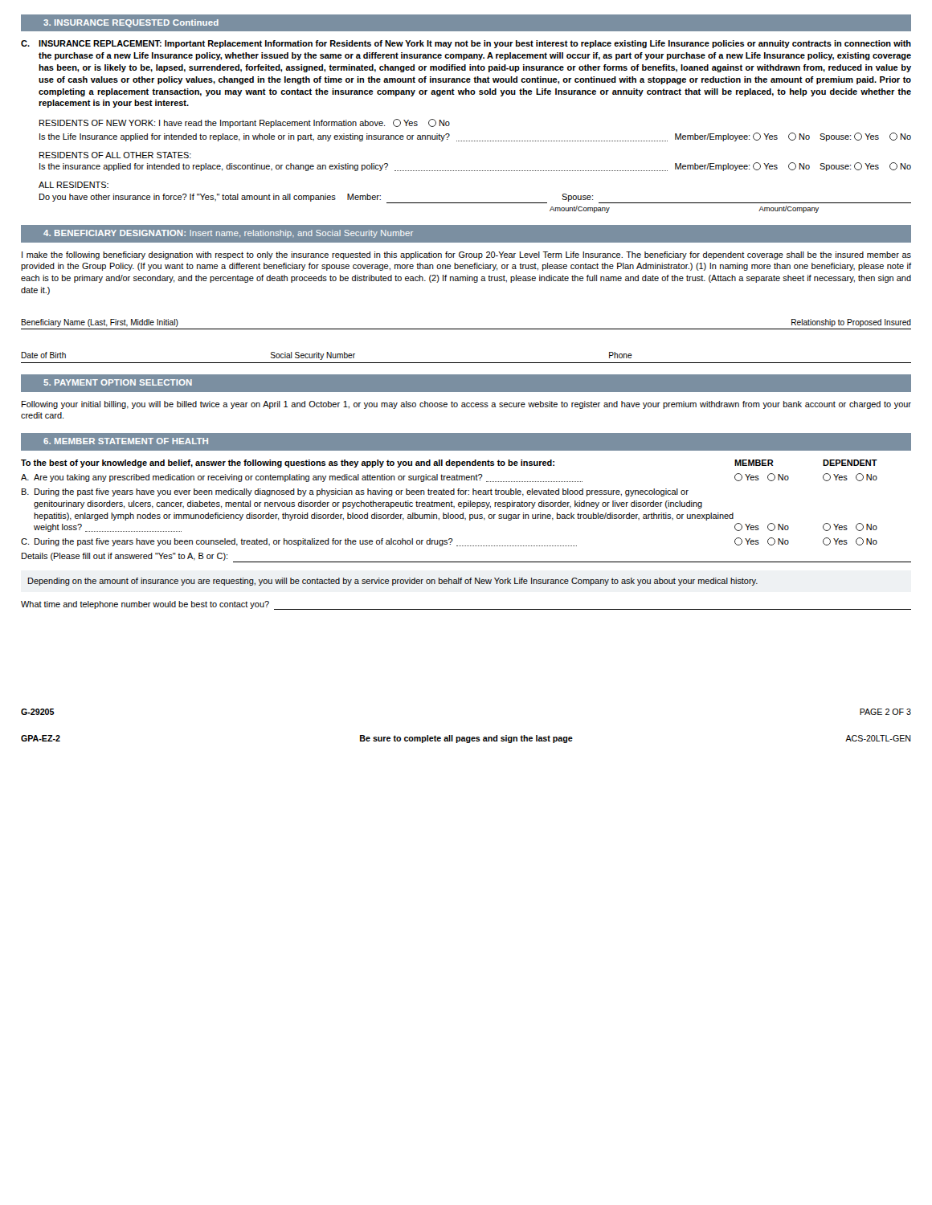3. INSURANCE REQUESTED Continued
C.
INSURANCE REPLACEMENT: Important Replacement Information for Residents of New York It may not be in your best interest to replace existing Life Insurance policies or annuity contracts in connection with the purchase of a new Life Insurance policy, whether issued by the same or a different insurance company. A replacement will occur if, as part of your purchase of a new Life Insurance policy, existing coverage has been, or is likely to be, lapsed, surrendered, forfeited, assigned, terminated, changed or modified into paid-up insurance or other forms of benefits, loaned against or withdrawn from, reduced in value by use of cash values or other policy values, changed in the length of time or in the amount of insurance that would continue, or continued with a stoppage or reduction in the amount of premium paid. Prior to completing a replacement transaction, you may want to contact the insurance company or agent who sold you the Life Insurance or annuity contract that will be replaced, to help you decide whether the replacement is in your best interest.
RESIDENTS OF NEW YORK: I have read the Important Replacement Information above. Yes No
Is the Life Insurance applied for intended to replace, in whole or in part, any existing insurance or annuity? Member/Employee: Yes No Spouse: Yes No
RESIDENTS OF ALL OTHER STATES:
Is the insurance applied for intended to replace, discontinue, or change an existing policy? Member/Employee: Yes No Spouse: Yes No
ALL RESIDENTS:
Do you have other insurance in force? If "Yes," total amount in all companies Member: Spouse:
Amount/Company Amount/Company
4. BENEFICIARY DESIGNATION: Insert name, relationship, and Social Security Number
I make the following beneficiary designation with respect to only the insurance requested in this application for Group 20-Year Level Term Life Insurance. The beneficiary for dependent coverage shall be the insured member as provided in the Group Policy. (If you want to name a different beneficiary for spouse coverage, more than one beneficiary, or a trust, please contact the Plan Administrator.) (1) In naming more than one beneficiary, please note if each is to be primary and/or secondary, and the percentage of death proceeds to be distributed to each. (2) If naming a trust, please indicate the full name and date of the trust. (Attach a separate sheet if necessary, then sign and date it.)
Beneficiary Name (Last, First, Middle Initial) Relationship to Proposed Insured
Date of Birth
Social Security Number
Phone
5. PAYMENT OPTION SELECTION
Following your initial billing, you will be billed twice a year on April 1 and October 1, or you may also choose to access a secure website to register and have your premium withdrawn from your bank account or charged to your credit card.
6. MEMBER STATEMENT OF HEALTH
To the best of your knowledge and belief, answer the following questions as they apply to you and all dependents to be insured:
MEMBER
DEPENDENT
A.
Are you taking any prescribed medication or receiving or contemplating any medical attention or surgical treatment?
Yes No
Yes No
B.
During the past five years have you ever been medically diagnosed by a physician as having or been treated for: heart trouble, elevated blood pressure, gynecological or genitourinary disorders, ulcers, cancer, diabetes, mental or nervous disorder or psychotherapeutic treatment, epilepsy, respiratory disorder, kidney or liver disorder (including hepatitis), enlarged lymph nodes or immunodeficiency disorder, thyroid disorder, blood disorder, albumin, blood, pus, or sugar in urine, back trouble/disorder, arthritis, or unexplained weight loss?
Yes No
Yes No
C.
During the past five years have you been counseled, treated, or hospitalized for the use of alcohol or drugs?
Yes No
Yes No
Details (Please fill out if answered "Yes" to A, B or C):
Depending on the amount of insurance you are requesting, you will be contacted by a service provider on behalf of New York Life Insurance Company to ask you about your medical history.
What time and telephone number would be best to contact you?
G-29205
GPA-EZ-2
Be sure to complete all pages and sign the last page
PAGE 2 OF 3
ACS-20LTL-GEN